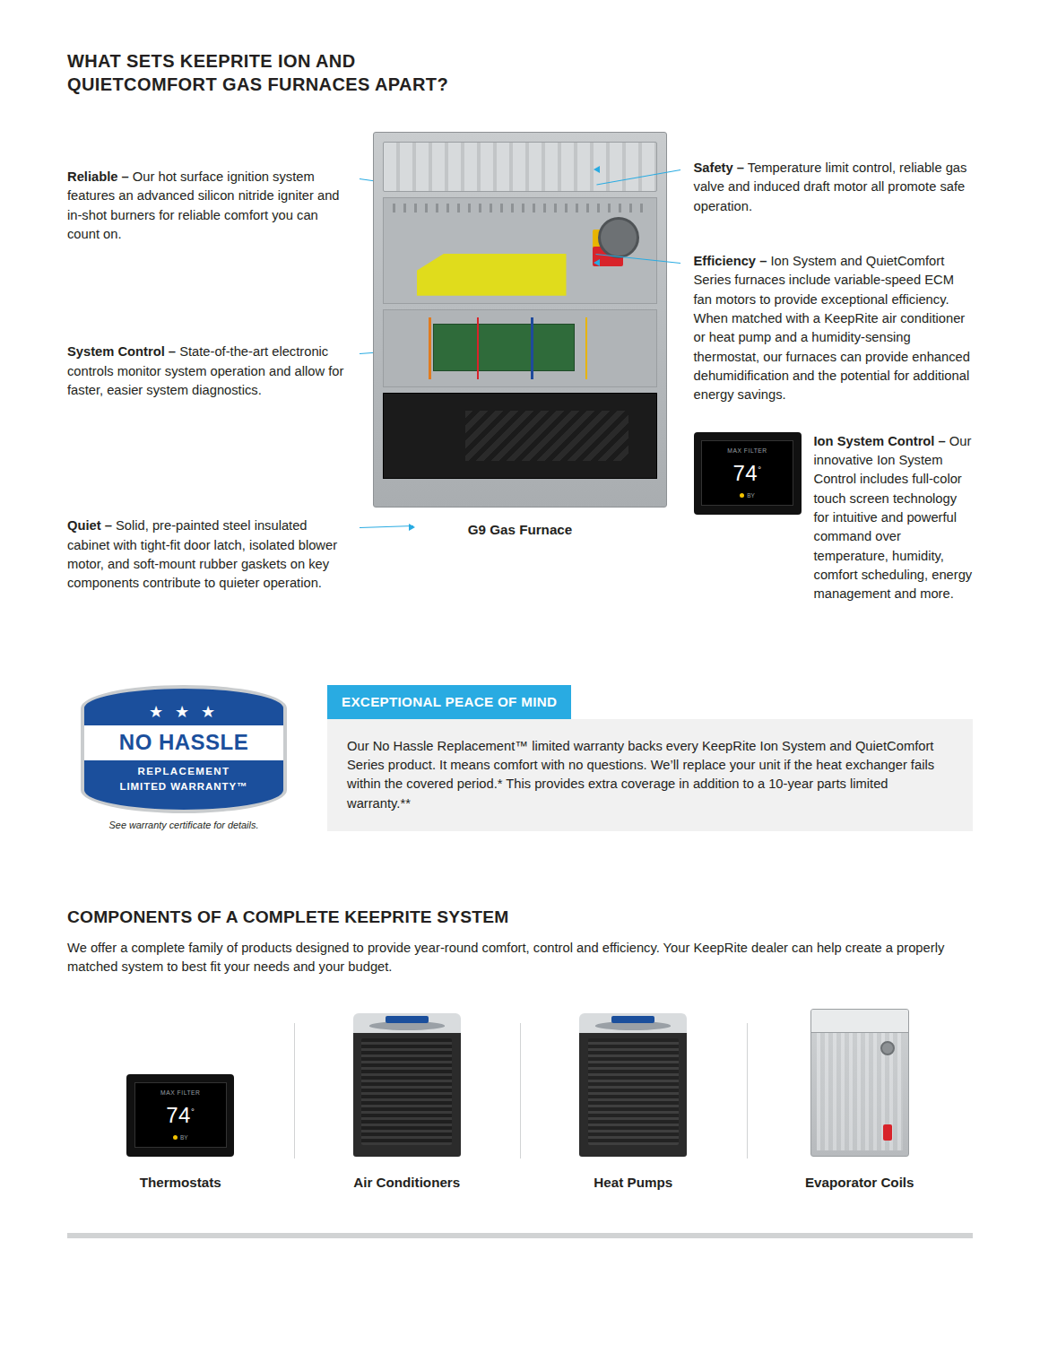What sets KeepRite Ion and
QuietComfort gas furnaces apart?
Reliable – Our hot surface ignition system features an advanced silicon nitride igniter and in-shot burners for reliable comfort you can count on.
System Control – State-of-the-art electronic controls monitor system operation and allow for faster, easier system diagnostics.
Quiet – Solid, pre-painted steel insulated cabinet with tight-fit door latch, isolated blower motor, and soft-mount rubber gaskets on key components contribute to quieter operation.
G9 Gas Furnace
Safety – Temperature limit control, reliable gas valve and induced draft motor all promote safe operation.
Efficiency – Ion System and QuietComfort Series furnaces include variable-speed ECM fan motors to provide exceptional efficiency. When matched with a KeepRite air conditioner or heat pump and a humidity-sensing thermostat, our furnaces can provide enhanced dehumidification and the potential for additional energy savings.
MAX FILTER
74°
BY
Ion System Control – Our innovative Ion System Control includes full-color touch screen technology for intuitive and powerful command over temperature, humidity, comfort scheduling, energy management and more.
★ ★ ★
NO HASSLE
REPLACEMENT
LIMITED WARRANTY™
See warranty certificate for details.
Exceptional peace of mind
Our No Hassle Replacement™ limited warranty backs every KeepRite Ion System and QuietComfort Series product. It means comfort with no questions. We’ll replace your unit if the heat exchanger fails within the covered period.* This provides extra coverage in addition to a 10-year parts limited warranty.**
Components of a complete KeepRite system
We offer a complete family of products designed to provide year-round comfort, control and efficiency. Your KeepRite dealer can help create a properly matched system to best fit your needs and your budget.
MAX FILTER
74°
BY
Thermostats
Air Conditioners
Heat Pumps
Evaporator Coils